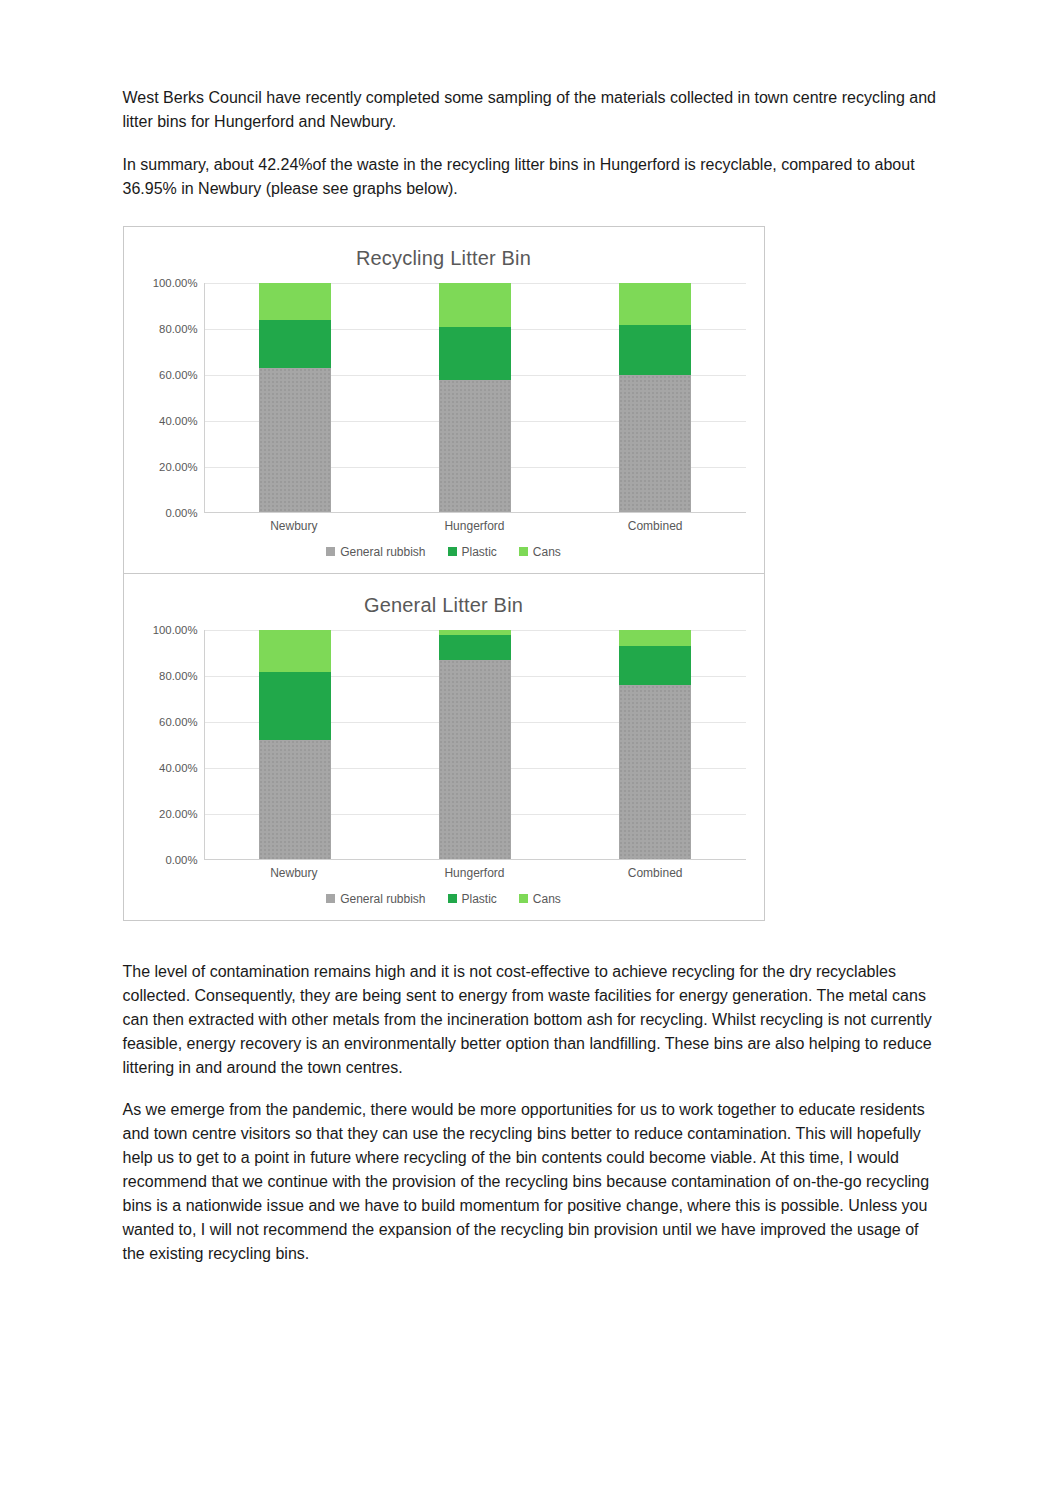West Berks Council have recently completed some sampling of the materials collected in town centre recycling and litter bins for Hungerford and Newbury.
In summary, about 42.24%of the waste in the recycling litter bins in Hungerford is recyclable, compared to about 36.95% in Newbury (please see graphs below).
Recycling Litter Bin
100.00% 80.00% 60.00% 40.00% 20.00% 0.00%
Newbury Hungerford Combined
General rubbish Plastic Cans
General Litter Bin
100.00% 80.00% 60.00% 40.00% 20.00% 0.00%
Newbury Hungerford Combined
General rubbish Plastic Cans
The level of contamination remains high and it is not cost-effective to achieve recycling for the dry recyclables collected. Consequently, they are being sent to energy from waste facilities for energy generation. The metal cans can then extracted with other metals from the incineration bottom ash for recycling. Whilst recycling is not currently feasible, energy recovery is an environmentally better option than landfilling. These bins are also helping to reduce littering in and around the town centres.
As we emerge from the pandemic, there would be more opportunities for us to work together to educate residents and town centre visitors so that they can use the recycling bins better to reduce contamination. This will hopefully help us to get to a point in future where recycling of the bin contents could become viable. At this time, I would recommend that we continue with the provision of the recycling bins because contamination of on-the-go recycling bins is a nationwide issue and we have to build momentum for positive change, where this is possible. Unless you wanted to, I will not recommend the expansion of the recycling bin provision until we have improved the usage of the existing recycling bins.